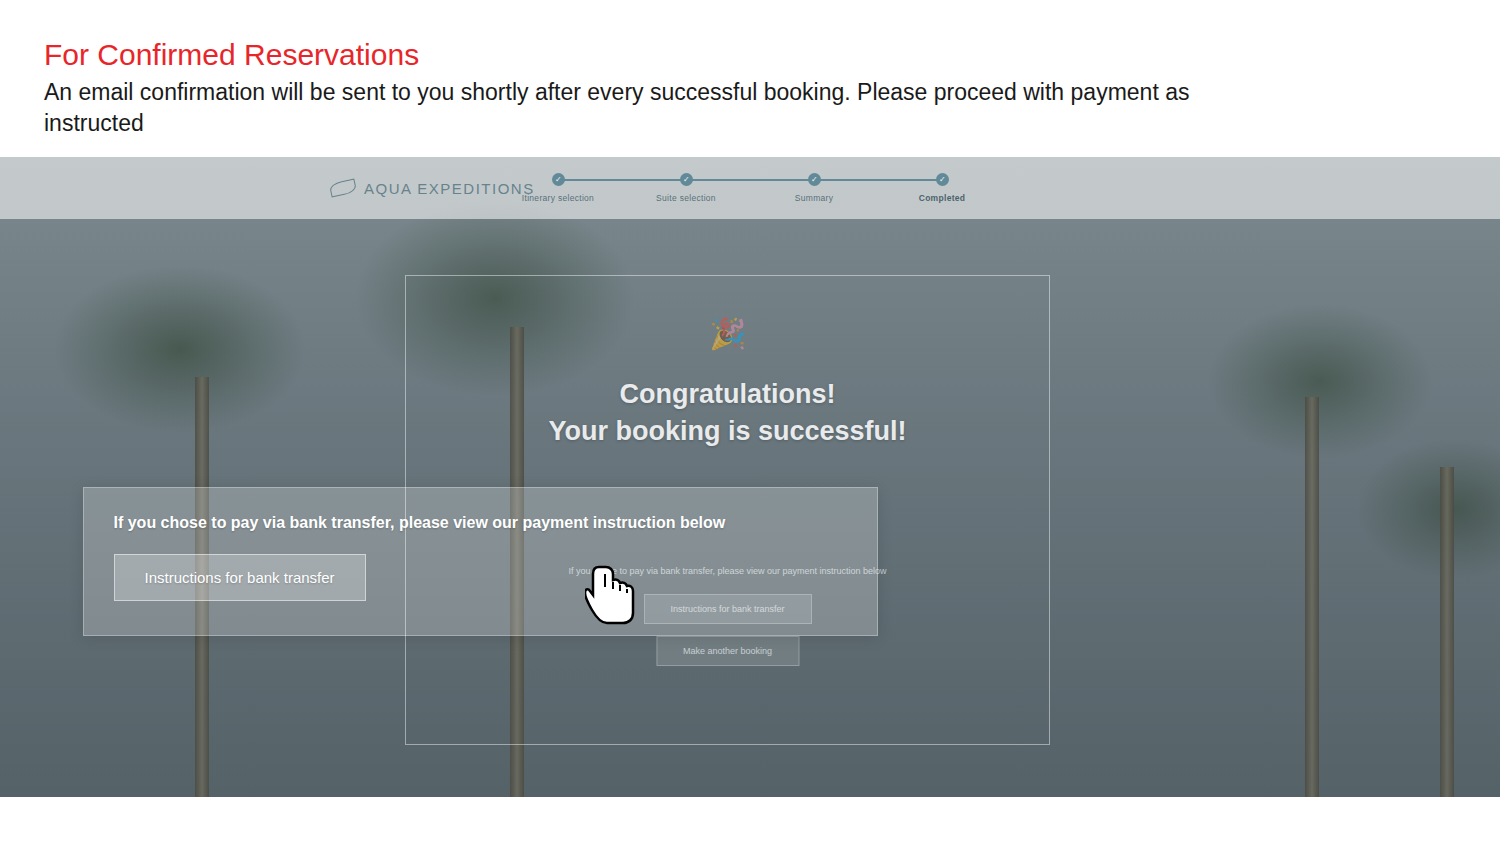For Confirmed Reservations
An email confirmation will be sent to you shortly after every successful booking. Please proceed with payment as instructed
AQUA EXPEDITIONS
✓Itinerary selection
✓Suite selection
✓Summary
✓Completed
🎉
Congratulations!
Your booking is successful!
If you chose to pay via bank transfer, please view our payment instruction below
Instructions for bank transfer
Make another booking
If you chose to pay via bank transfer, please view our payment instruction below
Instructions for bank transfer